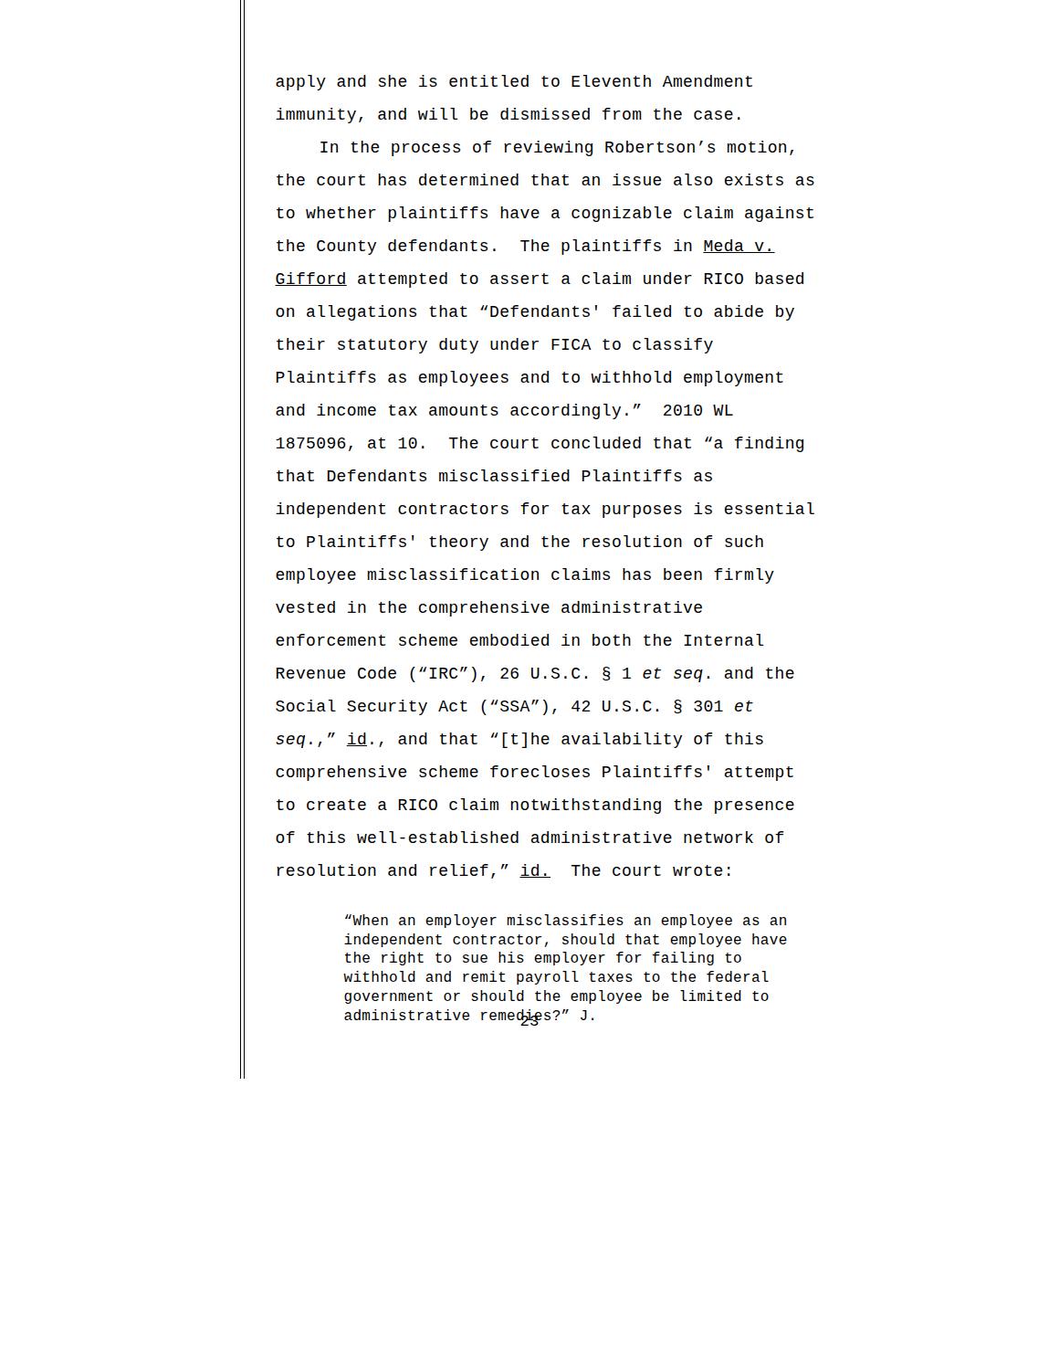apply and she is entitled to Eleventh Amendment immunity, and will be dismissed from the case.
In the process of reviewing Robertson’s motion, the court has determined that an issue also exists as to whether plaintiffs have a cognizable claim against the County defendants. The plaintiffs in Meda v. Gifford attempted to assert a claim under RICO based on allegations that “Defendants' failed to abide by their statutory duty under FICA to classify Plaintiffs as employees and to withhold employment and income tax amounts accordingly.” 2010 WL 1875096, at 10. The court concluded that “a finding that Defendants misclassified Plaintiffs as independent contractors for tax purposes is essential to Plaintiffs' theory and the resolution of such employee misclassification claims has been firmly vested in the comprehensive administrative enforcement scheme embodied in both the Internal Revenue Code (“IRC”), 26 U.S.C. § 1 et seq. and the Social Security Act (“SSA”), 42 U.S.C. § 301 et seq.,” id., and that “[t]he availability of this comprehensive scheme forecloses Plaintiffs' attempt to create a RICO claim notwithstanding the presence of this well-established administrative network of resolution and relief,” id. The court wrote:
“When an employer misclassifies an employee as an independent contractor, should that employee have the right to sue his employer for failing to withhold and remit payroll taxes to the federal government or should the employee be limited to administrative remedies?” J.
23